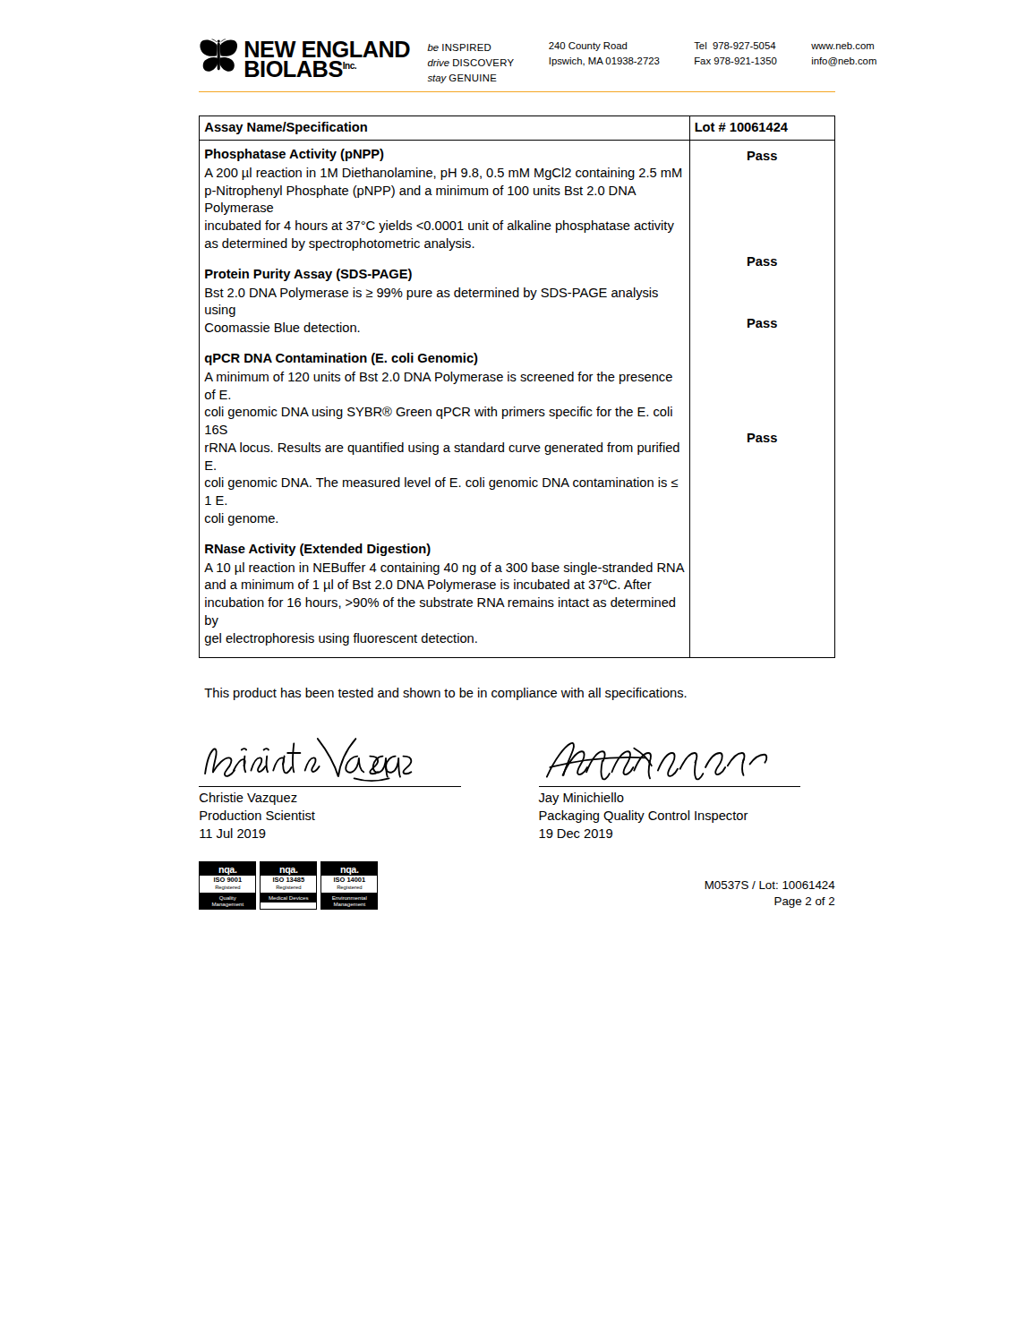NEW ENGLAND BIOLABSInc.
be INSPIRED
drive DISCOVERY
stay GENUINE
240 County Road
Ipswich, MA 01938-2723
Tel 978-927-5054
Fax 978-921-1350
www.neb.com
info@neb.com
| Assay Name/Specification | Lot # 10061424 |
| --- | --- |
| Phosphatase Activity (pNPP) A 200 µl reaction in 1M Diethanolamine, pH 9.8, 0.5 mM MgCl2 containing 2.5 mM p-Nitrophenyl Phosphate (pNPP) and a minimum of 100 units Bst 2.0 DNA Polymerase incubated for 4 hours at 37°C yields <0.0001 unit of alkaline phosphatase activity as determined by spectrophotometric analysis. Protein Purity Assay (SDS-PAGE) Bst 2.0 DNA Polymerase is ≥ 99% pure as determined by SDS-PAGE analysis using Coomassie Blue detection. qPCR DNA Contamination (E. coli Genomic) A minimum of 120 units of Bst 2.0 DNA Polymerase is screened for the presence of E. coli genomic DNA using SYBR® Green qPCR with primers specific for the E. coli 16S rRNA locus. Results are quantified using a standard curve generated from purified E. coli genomic DNA. The measured level of E. coli genomic DNA contamination is ≤ 1 E. coli genome. RNase Activity (Extended Digestion) A 10 µl reaction in NEBuffer 4 containing 40 ng of a 300 base single-stranded RNA and a minimum of 1 µl of Bst 2.0 DNA Polymerase is incubated at 37ºC. After incubation for 16 hours, >90% of the substrate RNA remains intact as determined by gel electrophoresis using fluorescent detection. | Pass Pass Pass Pass |
This product has been tested and shown to be in compliance with all specifications.
Christie Vazquez
Production Scientist
11 Jul 2019
Jay Minichiello
Packaging Quality Control Inspector
19 Dec 2019
nqa.
ISO 9001
Registered
Quality
Management
nqa.
ISO 13485
Registered
Medical Devices
nqa.
ISO 14001
Registered
Environmental
Management
M0537S / Lot: 10061424
Page 2 of 2